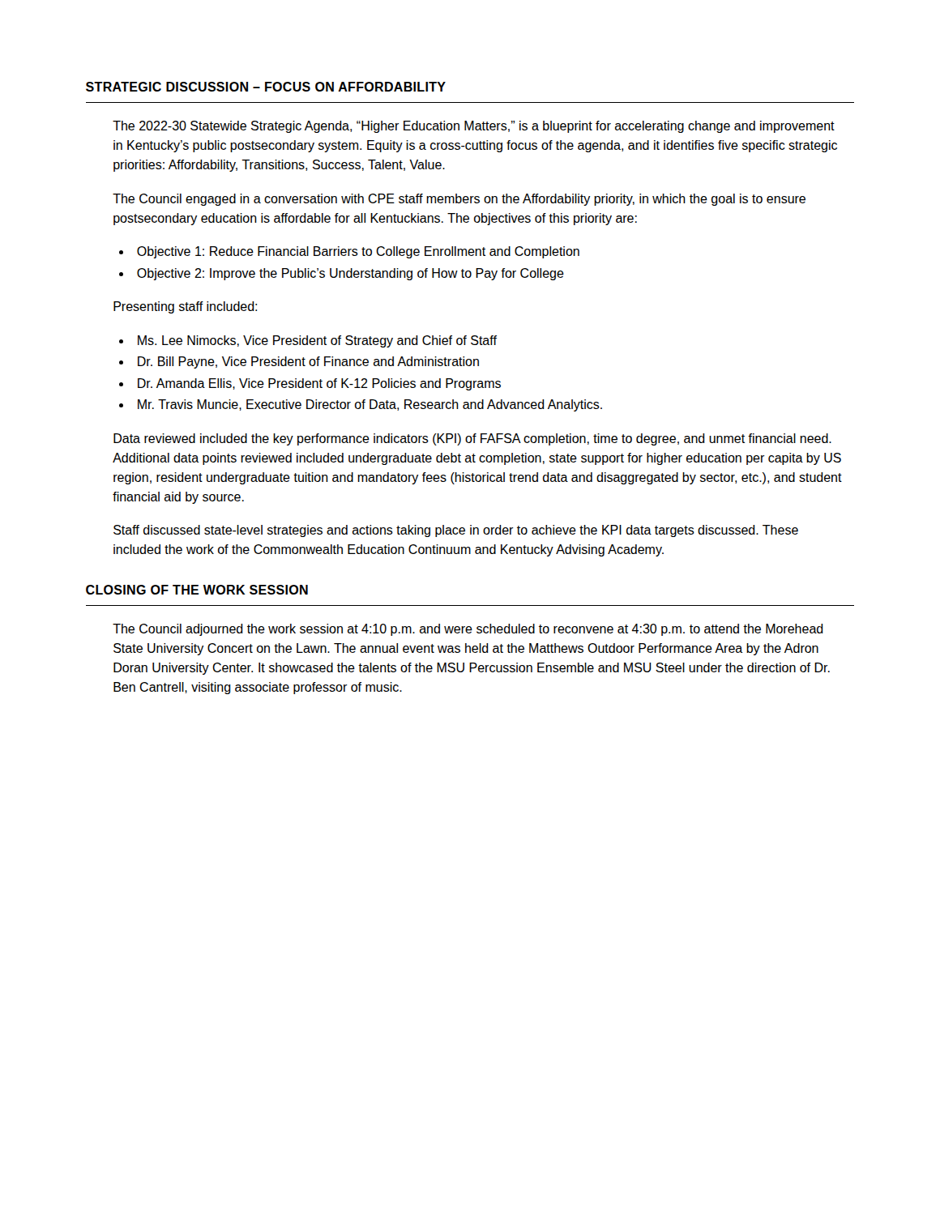STRATEGIC DISCUSSION – FOCUS ON AFFORDABILITY
The 2022-30 Statewide Strategic Agenda, “Higher Education Matters,” is a blueprint for accelerating change and improvement in Kentucky’s public postsecondary system. Equity is a cross-cutting focus of the agenda, and it identifies five specific strategic priorities: Affordability, Transitions, Success, Talent, Value.
The Council engaged in a conversation with CPE staff members on the Affordability priority, in which the goal is to ensure postsecondary education is affordable for all Kentuckians. The objectives of this priority are:
Objective 1: Reduce Financial Barriers to College Enrollment and Completion
Objective 2: Improve the Public’s Understanding of How to Pay for College
Presenting staff included:
Ms. Lee Nimocks, Vice President of Strategy and Chief of Staff
Dr. Bill Payne, Vice President of Finance and Administration
Dr. Amanda Ellis, Vice President of K-12 Policies and Programs
Mr. Travis Muncie, Executive Director of Data, Research and Advanced Analytics.
Data reviewed included the key performance indicators (KPI) of FAFSA completion, time to degree, and unmet financial need. Additional data points reviewed included undergraduate debt at completion, state support for higher education per capita by US region, resident undergraduate tuition and mandatory fees (historical trend data and disaggregated by sector, etc.), and student financial aid by source.
Staff discussed state-level strategies and actions taking place in order to achieve the KPI data targets discussed. These included the work of the Commonwealth Education Continuum and Kentucky Advising Academy.
CLOSING OF THE WORK SESSION
The Council adjourned the work session at 4:10 p.m. and were scheduled to reconvene at 4:30 p.m. to attend the Morehead State University Concert on the Lawn. The annual event was held at the Matthews Outdoor Performance Area by the Adron Doran University Center. It showcased the talents of the MSU Percussion Ensemble and MSU Steel under the direction of Dr. Ben Cantrell, visiting associate professor of music.